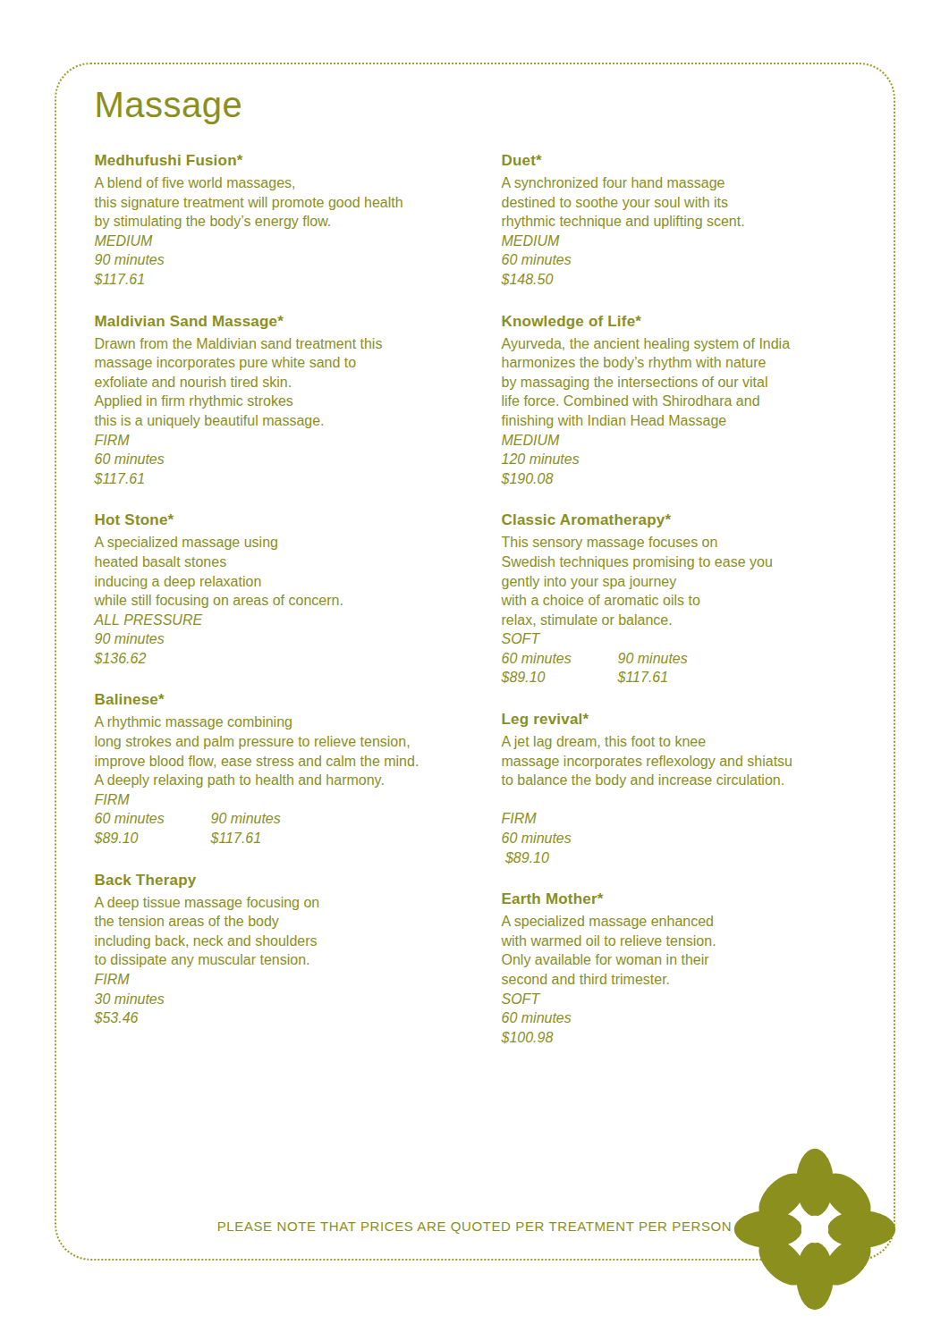Massage
Medhufushi Fusion*
A blend of five world massages,
this signature treatment will promote good health
by stimulating the body’s energy flow.
MEDIUM
90 minutes
$117.61
Maldivian Sand Massage*
Drawn from the Maldivian sand treatment this
massage incorporates pure white sand to
exfoliate and nourish tired skin.
Applied in firm rhythmic strokes
this is a uniquely beautiful massage.
FIRM
60 minutes
$117.61
Hot Stone*
A specialized massage using
heated basalt stones
inducing a deep relaxation
while still focusing on areas of concern.
ALL PRESSURE
90 minutes
$136.62
Balinese*
A rhythmic massage combining
long strokes and palm pressure to relieve tension,
improve blood flow, ease stress and calm the mind.
A deeply relaxing path to health and harmony.
FIRM
60 minutes 90 minutes
$89.10$117.61
Back Therapy
A deep tissue massage focusing on
the tension areas of the body
including back, neck and shoulders
to dissipate any muscular tension.
FIRM
30 minutes
$53.46
Duet*
A synchronized four hand massage
destined to soothe your soul with its
rhythmic technique and uplifting scent.
MEDIUM
60 minutes
$148.50
Knowledge of Life*
Ayurveda, the ancient healing system of India
harmonizes the body’s rhythm with nature
by massaging the intersections of our vital
life force. Combined with Shirodhara and
finishing with Indian Head Massage
MEDIUM
120 minutes
$190.08
Classic Aromatherapy*
This sensory massage focuses on
Swedish techniques promising to ease you
gently into your spa journey
with a choice of aromatic oils to
relax, stimulate or balance.
SOFT
60 minutes 90 minutes
$89.10$117.61
Leg revival*
A jet lag dream, this foot to knee
massage incorporates reflexology and shiatsu
to balance the body and increase circulation.
FIRM
60 minutes
$89.10
Earth Mother*
A specialized massage enhanced
with warmed oil to relieve tension.
Only available for woman in their
second and third trimester.
SOFT
60 minutes
$100.98
Please note that prices are quoted per treatment per person